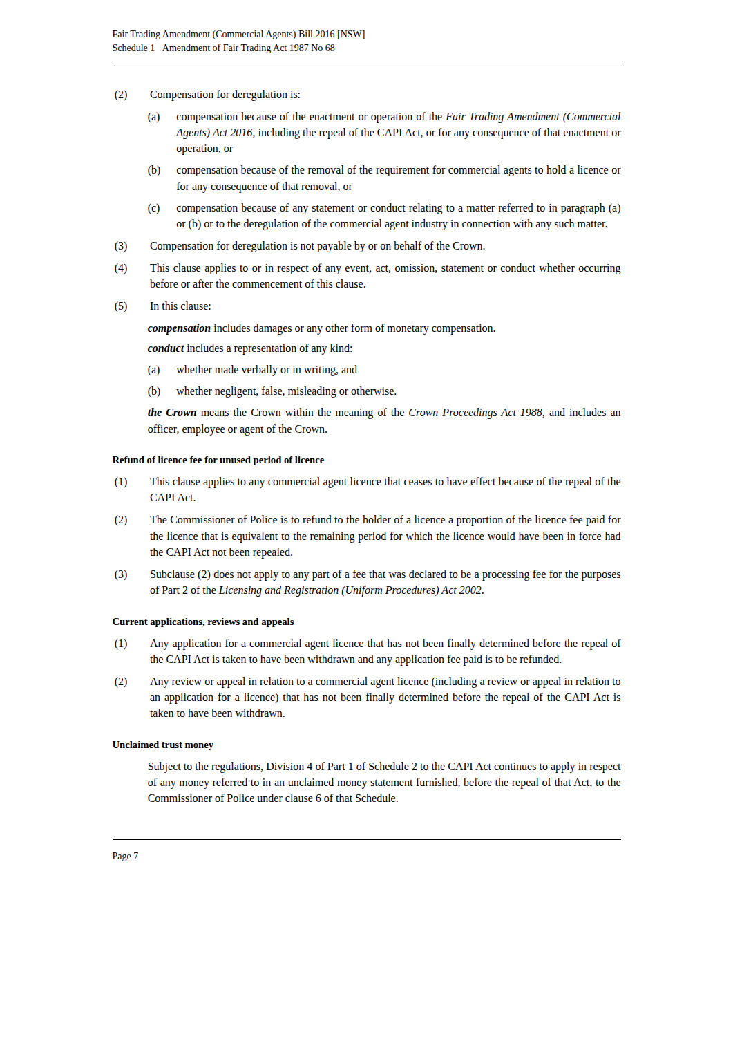Fair Trading Amendment (Commercial Agents) Bill 2016 [NSW]
Schedule 1 Amendment of Fair Trading Act 1987 No 68
(2)
Compensation for deregulation is:
(a)
compensation because of the enactment or operation of the Fair Trading Amendment (Commercial Agents) Act 2016, including the repeal of the CAPI Act, or for any consequence of that enactment or operation, or
(b)
compensation because of the removal of the requirement for commercial agents to hold a licence or for any consequence of that removal, or
(c)
compensation because of any statement or conduct relating to a matter referred to in paragraph (a) or (b) or to the deregulation of the commercial agent industry in connection with any such matter.
(3)
Compensation for deregulation is not payable by or on behalf of the Crown.
(4)
This clause applies to or in respect of any event, act, omission, statement or conduct whether occurring before or after the commencement of this clause.
(5)
In this clause:
compensation includes damages or any other form of monetary compensation.
conduct includes a representation of any kind:
(a)
whether made verbally or in writing, and
(b)
whether negligent, false, misleading or otherwise.
the Crown means the Crown within the meaning of the Crown Proceedings Act 1988, and includes an officer, employee or agent of the Crown.
Refund of licence fee for unused period of licence
(1)
This clause applies to any commercial agent licence that ceases to have effect because of the repeal of the CAPI Act.
(2)
The Commissioner of Police is to refund to the holder of a licence a proportion of the licence fee paid for the licence that is equivalent to the remaining period for which the licence would have been in force had the CAPI Act not been repealed.
(3)
Subclause (2) does not apply to any part of a fee that was declared to be a processing fee for the purposes of Part 2 of the Licensing and Registration (Uniform Procedures) Act 2002.
Current applications, reviews and appeals
(1)
Any application for a commercial agent licence that has not been finally determined before the repeal of the CAPI Act is taken to have been withdrawn and any application fee paid is to be refunded.
(2)
Any review or appeal in relation to a commercial agent licence (including a review or appeal in relation to an application for a licence) that has not been finally determined before the repeal of the CAPI Act is taken to have been withdrawn.
Unclaimed trust money
Subject to the regulations, Division 4 of Part 1 of Schedule 2 to the CAPI Act continues to apply in respect of any money referred to in an unclaimed money statement furnished, before the repeal of that Act, to the Commissioner of Police under clause 6 of that Schedule.
Page 7